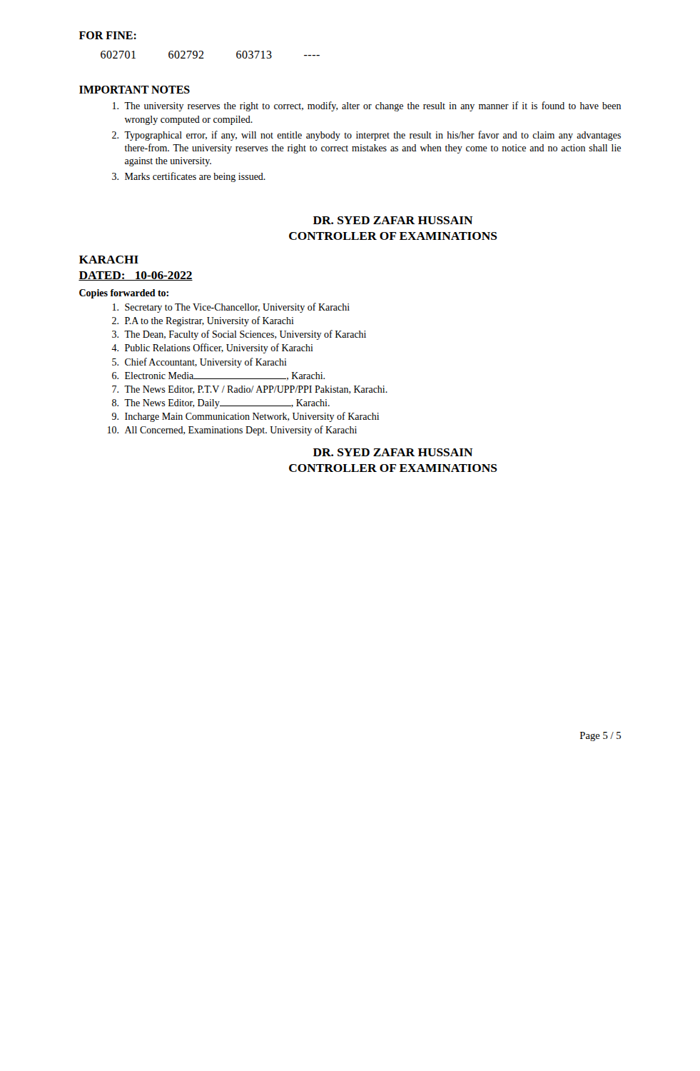FOR FINE:
602701602792603713----
IMPORTANT NOTES
The university reserves the right to correct, modify, alter or change the result in any manner if it is found to have been wrongly computed or compiled.
Typographical error, if any, will not entitle anybody to interpret the result in his/her favor and to claim any advantages there-from. The university reserves the right to correct mistakes as and when they come to notice and no action shall lie against the university.
Marks certificates are being issued.
DR. SYED ZAFAR HUSSAIN
CONTROLLER OF EXAMINATIONS
KARACHI
DATED: 10-06-2022
Copies forwarded to:
Secretary to The Vice-Chancellor, University of Karachi
P.A to the Registrar, University of Karachi
The Dean, Faculty of Social Sciences, University of Karachi
Public Relations Officer, University of Karachi
Chief Accountant, University of Karachi
Electronic Media , Karachi.
The News Editor, P.T.V / Radio/ APP/UPP/PPI Pakistan, Karachi.
The News Editor, Daily , Karachi.
Incharge Main Communication Network, University of Karachi
All Concerned, Examinations Dept. University of Karachi
DR. SYED ZAFAR HUSSAIN
CONTROLLER OF EXAMINATIONS
Page 5 / 5